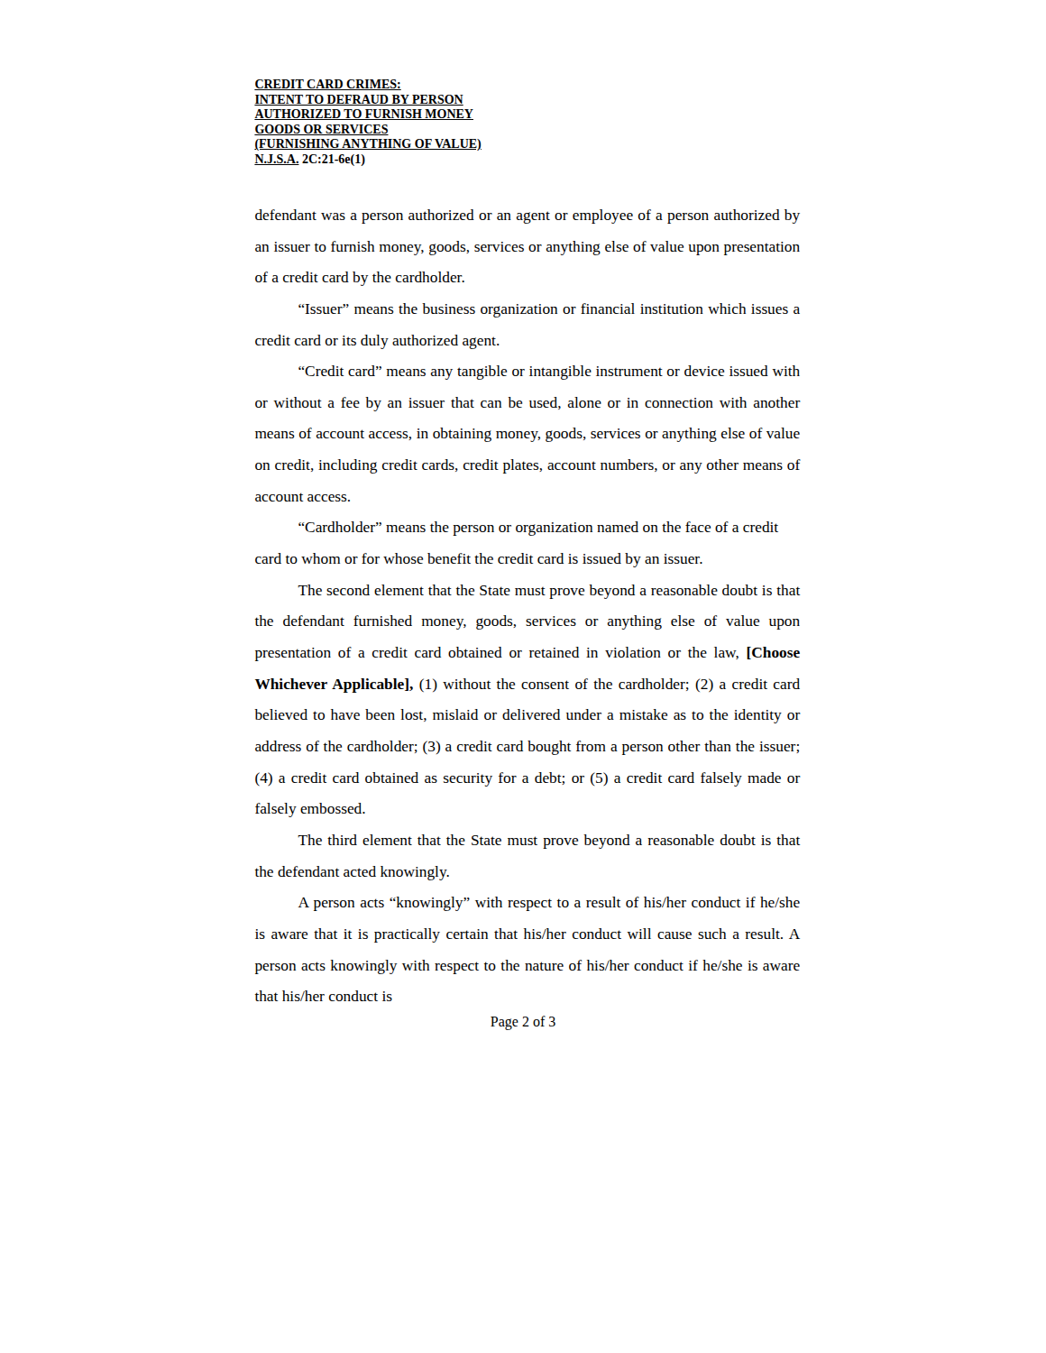CREDIT CARD CRIMES:
INTENT TO DEFRAUD BY PERSON
AUTHORIZED TO FURNISH MONEY
GOODS OR SERVICES
(FURNISHING ANYTHING OF VALUE)
N.J.S.A. 2C:21-6e(1)
defendant was a person authorized or an agent or employee of a person authorized by an issuer to furnish money, goods, services or anything else of value upon presentation of a credit card by the cardholder.
“Issuer” means the business organization or financial institution which issues a credit card or its duly authorized agent.
“Credit card” means any tangible or intangible instrument or device issued with or without a fee by an issuer that can be used, alone or in connection with another means of account access, in obtaining money, goods, services or anything else of value on credit, including credit cards, credit plates, account numbers, or any other means of account access.
“Cardholder” means the person or organization named on the face of a credit
card to whom or for whose benefit the credit card is issued by an issuer.
The second element that the State must prove beyond a reasonable doubt is that the defendant furnished money, goods, services or anything else of value upon presentation of a credit card obtained or retained in violation or the law, [Choose Whichever Applicable], (1) without the consent of the cardholder; (2) a credit card believed to have been lost, mislaid or delivered under a mistake as to the identity or address of the cardholder; (3) a credit card bought from a person other than the issuer; (4) a credit card obtained as security for a debt; or (5) a credit card falsely made or falsely embossed.
The third element that the State must prove beyond a reasonable doubt is that the defendant acted knowingly.
A person acts “knowingly” with respect to a result of his/her conduct if he/she is aware that it is practically certain that his/her conduct will cause such a result. A person acts knowingly with respect to the nature of his/her conduct if he/she is aware that his/her conduct is
Page 2 of 3